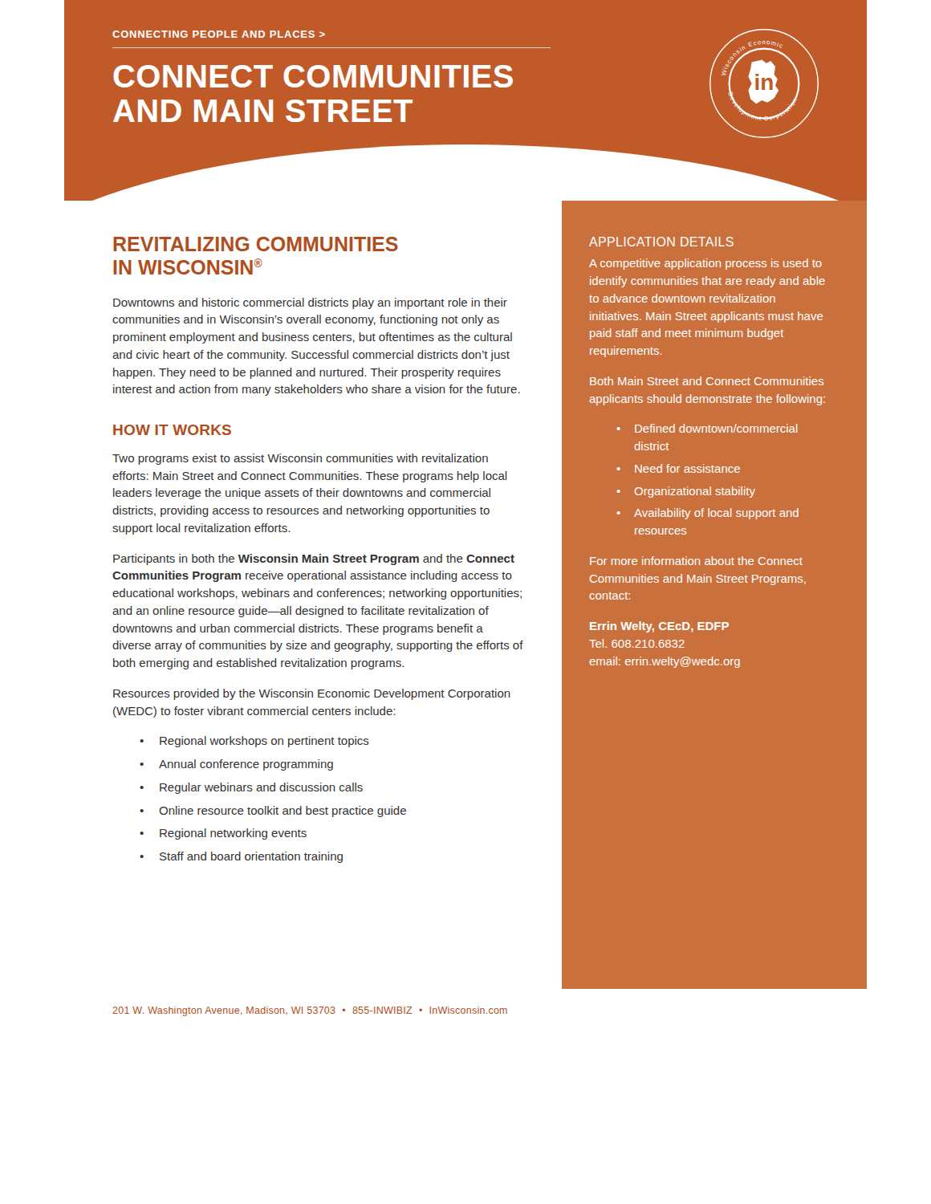CONNECTING PEOPLE AND PLACES >
CONNECT COMMUNITIES
AND MAIN STREET
in Wisconsin Economic Development Corporation
REVITALIZING COMMUNITIES
IN WISCONSIN®
Downtowns and historic commercial districts play an important role in their communities and in Wisconsin’s overall economy, functioning not only as prominent employment and business centers, but oftentimes as the cultural and civic heart of the community. Successful commercial districts don’t just happen. They need to be planned and nurtured. Their prosperity requires interest and action from many stakeholders who share a vision for the future.
HOW IT WORKS
Two programs exist to assist Wisconsin communities with revitalization efforts: Main Street and Connect Communities. These programs help local leaders leverage the unique assets of their downtowns and commercial districts, providing access to resources and networking opportunities to support local revitalization efforts.
Participants in both the Wisconsin Main Street Program and the Connect Communities Program receive operational assistance including access to educational workshops, webinars and conferences; networking opportunities; and an online resource guide—all designed to facilitate revitalization of downtowns and urban commercial districts. These programs benefit a diverse array of communities by size and geography, supporting the efforts of both emerging and established revitalization programs.
Resources provided by the Wisconsin Economic Development Corporation (WEDC) to foster vibrant commercial centers include:
Regional workshops on pertinent topics
Annual conference programming
Regular webinars and discussion calls
Online resource toolkit and best practice guide
Regional networking events
Staff and board orientation training
APPLICATION DETAILS
A competitive application process is used to identify communities that are ready and able to advance downtown revitalization initiatives. Main Street applicants must have paid staff and meet minimum budget requirements.
Both Main Street and Connect Communities applicants should demonstrate the following:
Defined downtown/commercial district
Need for assistance
Organizational stability
Availability of local support and resources
For more information about the Connect Communities and Main Street Programs, contact:
Errin Welty, CEcD, EDFP
Tel. 608.210.6832
email: errin.welty@wedc.org
201 W. Washington Avenue, Madison, WI 53703•855-INWIBIZ•InWisconsin.com